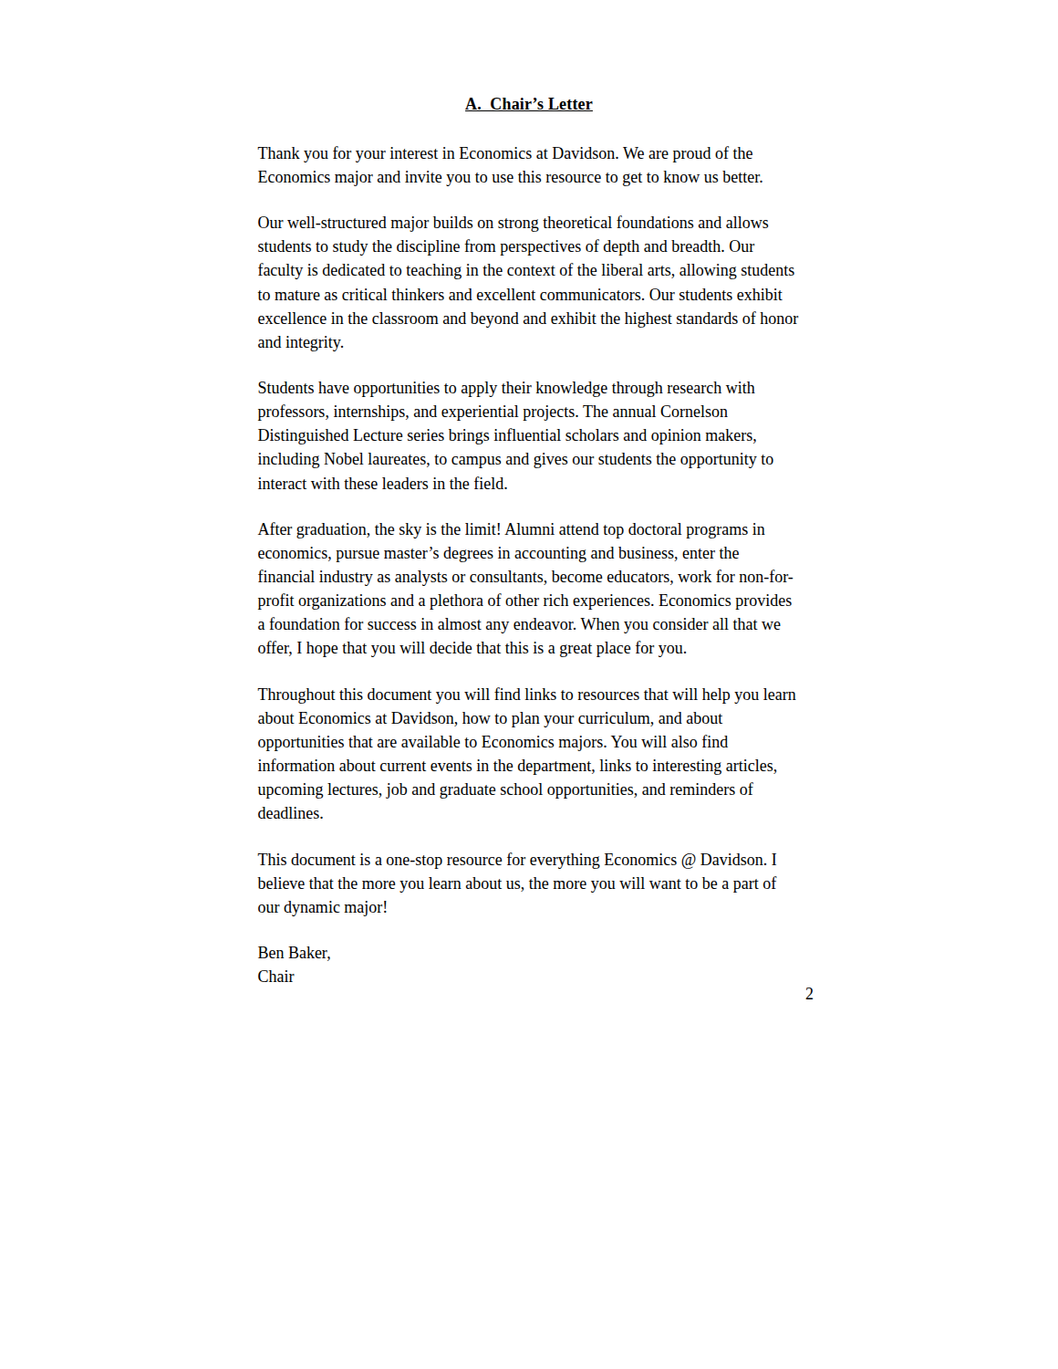A. Chair’s Letter
Thank you for your interest in Economics at Davidson. We are proud of the Economics major and invite you to use this resource to get to know us better.
Our well-structured major builds on strong theoretical foundations and allows students to study the discipline from perspectives of depth and breadth. Our faculty is dedicated to teaching in the context of the liberal arts, allowing students to mature as critical thinkers and excellent communicators. Our students exhibit excellence in the classroom and beyond and exhibit the highest standards of honor and integrity.
Students have opportunities to apply their knowledge through research with professors, internships, and experiential projects. The annual Cornelson Distinguished Lecture series brings influential scholars and opinion makers, including Nobel laureates, to campus and gives our students the opportunity to interact with these leaders in the field.
After graduation, the sky is the limit! Alumni attend top doctoral programs in economics, pursue master’s degrees in accounting and business, enter the financial industry as analysts or consultants, become educators, work for non-for-profit organizations and a plethora of other rich experiences. Economics provides a foundation for success in almost any endeavor. When you consider all that we offer, I hope that you will decide that this is a great place for you.
Throughout this document you will find links to resources that will help you learn about Economics at Davidson, how to plan your curriculum, and about opportunities that are available to Economics majors. You will also find information about current events in the department, links to interesting articles, upcoming lectures, job and graduate school opportunities, and reminders of deadlines.
This document is a one-stop resource for everything Economics @ Davidson. I believe that the more you learn about us, the more you will want to be a part of our dynamic major!
Ben Baker, Chair
2